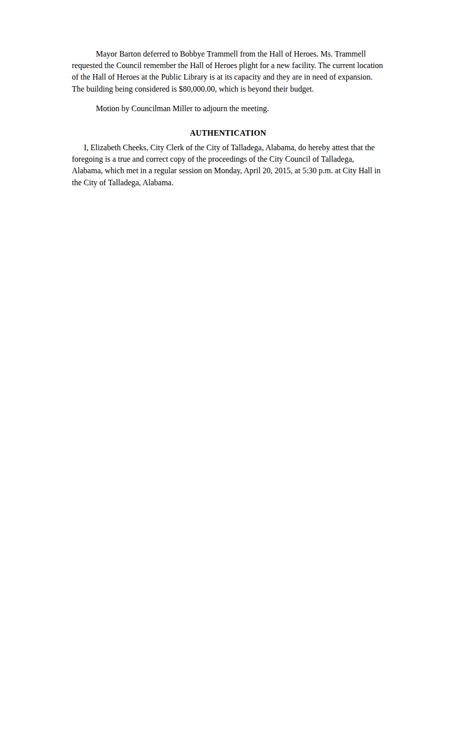Mayor Barton deferred to Bobbye Trammell from the Hall of Heroes. Ms. Trammell requested the Council remember the Hall of Heroes plight for a new facility. The current location of the Hall of Heroes at the Public Library is at its capacity and they are in need of expansion. The building being considered is $80,000.00, which is beyond their budget.
Motion by Councilman Miller to adjourn the meeting.
AUTHENTICATION
I, Elizabeth Cheeks, City Clerk of the City of Talladega, Alabama, do hereby attest that the foregoing is a true and correct copy of the proceedings of the City Council of Talladega, Alabama, which met in a regular session on Monday, April 20, 2015, at 5:30 p.m. at City Hall in the City of Talladega, Alabama.